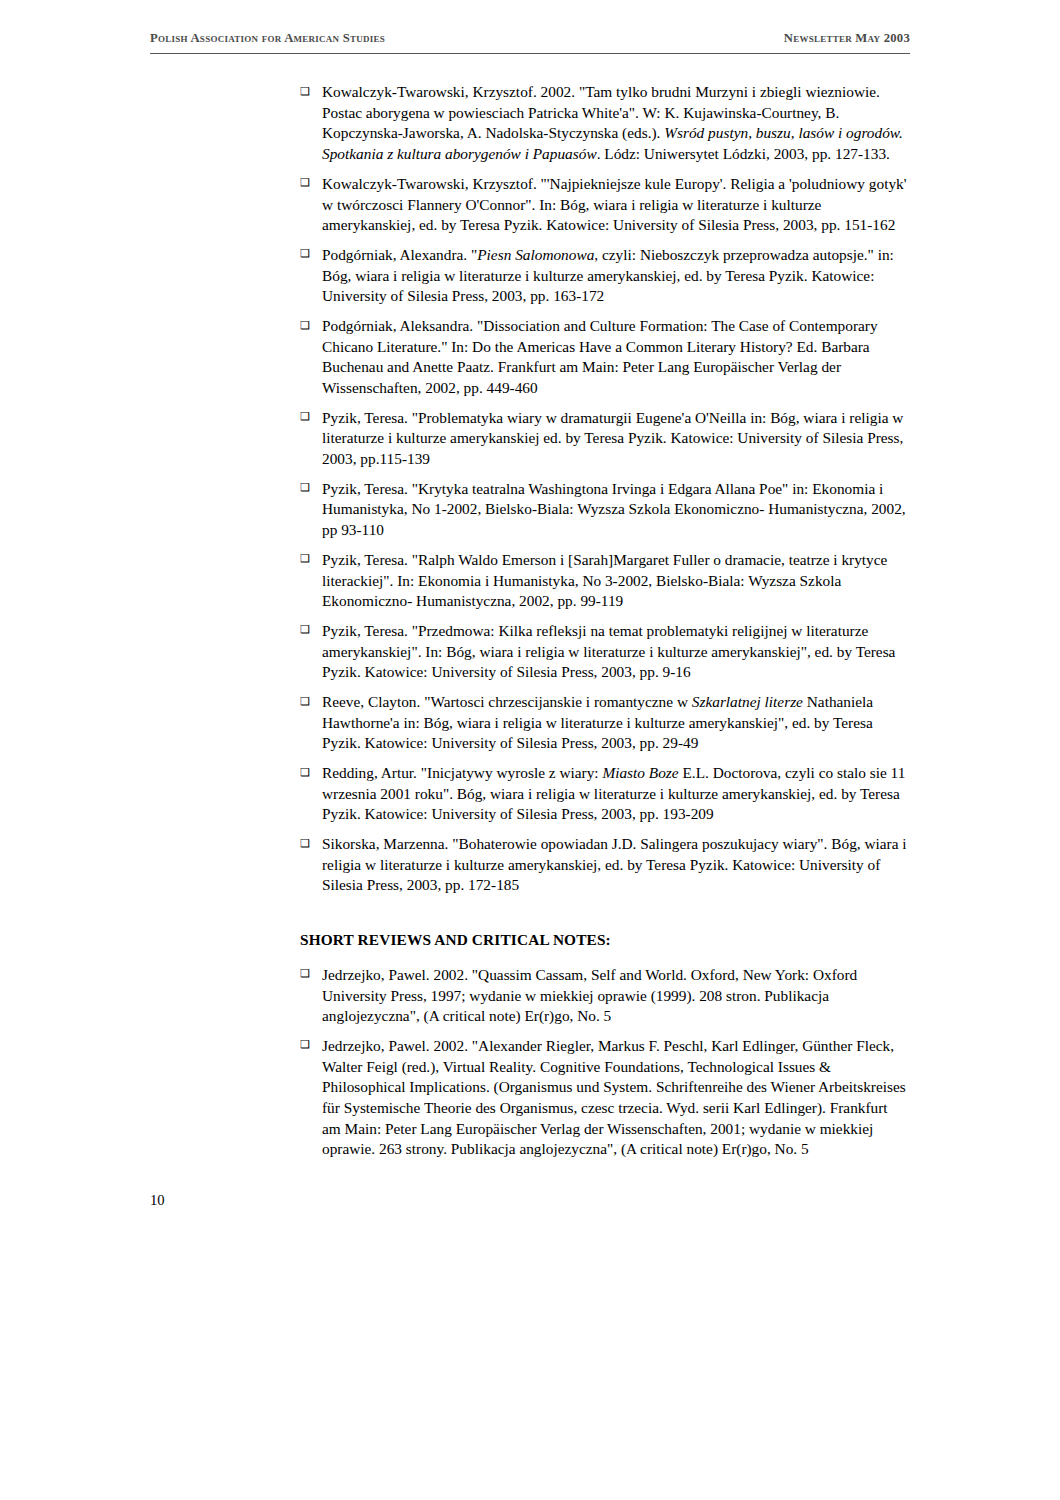Polish Association for American Studies Newsletter May 2003
Kowalczyk-Twarowski, Krzysztof. 2002. "Tam tylko brudni Murzyni i zbiegli wiezniowie. Postac aborygena w powiesciach Patricka White'a". W: K. Kujawinska-Courtney, B. Kopczynska-Jaworska, A. Nadolska-Styczynska (eds.). Wsród pustyn, buszu, lasów i ogrodów. Spotkania z kultura aborygenów i Papuasów. Lódz: Uniwersytet Lódzki, 2003, pp. 127-133.
Kowalczyk-Twarowski, Krzysztof. "'Najpiekniejsze kule Europy'. Religia a 'poludniowy gotyk' w twórczosci Flannery O'Connor". In: Bóg, wiara i religia w literaturze i kulturze amerykanskiej, ed. by Teresa Pyzik. Katowice: University of Silesia Press, 2003, pp. 151-162
Podgórniak, Alexandra. "Piesn Salomonowa, czyli: Nieboszczyk przeprowadza autopsje." in: Bóg, wiara i religia w literaturze i kulturze amerykanskiej, ed. by Teresa Pyzik. Katowice: University of Silesia Press, 2003, pp. 163-172
Podgórniak, Aleksandra. "Dissociation and Culture Formation: The Case of Contemporary Chicano Literature." In: Do the Americas Have a Common Literary History? Ed. Barbara Buchenau and Anette Paatz. Frankfurt am Main: Peter Lang Europäischer Verlag der Wissenschaften, 2002, pp. 449-460
Pyzik, Teresa. "Problematyka wiary w dramaturgii Eugene'a O'Neilla in: Bóg, wiara i religia w literaturze i kulturze amerykanskiej ed. by Teresa Pyzik. Katowice: University of Silesia Press, 2003, pp.115-139
Pyzik, Teresa. "Krytyka teatralna Washingtona Irvinga i Edgara Allana Poe" in: Ekonomia i Humanistyka, No 1-2002, Bielsko-Biala: Wyzsza Szkola Ekonomiczno- Humanistyczna, 2002, pp 93-110
Pyzik, Teresa. "Ralph Waldo Emerson i [Sarah]Margaret Fuller o dramacie, teatrze i krytyce literackiej". In: Ekonomia i Humanistyka, No 3-2002, Bielsko-Biala: Wyzsza Szkola Ekonomiczno- Humanistyczna, 2002, pp. 99-119
Pyzik, Teresa. "Przedmowa: Kilka refleksji na temat problematyki religijnej w literaturze amerykanskiej". In: Bóg, wiara i religia w literaturze i kulturze amerykanskiej", ed. by Teresa Pyzik. Katowice: University of Silesia Press, 2003, pp. 9-16
Reeve, Clayton. "Wartosci chrzescijanskie i romantyczne w Szkarlatnej literze Nathaniela Hawthorne'a in: Bóg, wiara i religia w literaturze i kulturze amerykanskiej", ed. by Teresa Pyzik. Katowice: University of Silesia Press, 2003, pp. 29-49
Redding, Artur. "Inicjatywy wyrosle z wiary: Miasto Boze E.L. Doctorova, czyli co stalo sie 11 wrzesnia 2001 roku". Bóg, wiara i religia w literaturze i kulturze amerykanskiej, ed. by Teresa Pyzik. Katowice: University of Silesia Press, 2003, pp. 193-209
Sikorska, Marzenna. "Bohaterowie opowiadan J.D. Salingera poszukujacy wiary". Bóg, wiara i religia w literaturze i kulturze amerykanskiej, ed. by Teresa Pyzik. Katowice: University of Silesia Press, 2003, pp. 172-185
SHORT REVIEWS AND CRITICAL NOTES:
Jedrzejko, Pawel. 2002. "Quassim Cassam, Self and World. Oxford, New York: Oxford University Press, 1997; wydanie w miekkiej oprawie (1999). 208 stron. Publikacja anglojezyczna", (A critical note) Er(r)go, No. 5
Jedrzejko, Pawel. 2002. "Alexander Riegler, Markus F. Peschl, Karl Edlinger, Günther Fleck, Walter Feigl (red.), Virtual Reality. Cognitive Foundations, Technological Issues & Philosophical Implications. (Organismus und System. Schriftenreihe des Wiener Arbeitskreises für Systemische Theorie des Organismus, czesc trzecia. Wyd. serii Karl Edlinger). Frankfurt am Main: Peter Lang Europäischer Verlag der Wissenschaften, 2001; wydanie w miekkiej oprawie. 263 strony. Publikacja anglojezyczna", (A critical note) Er(r)go, No. 5
10